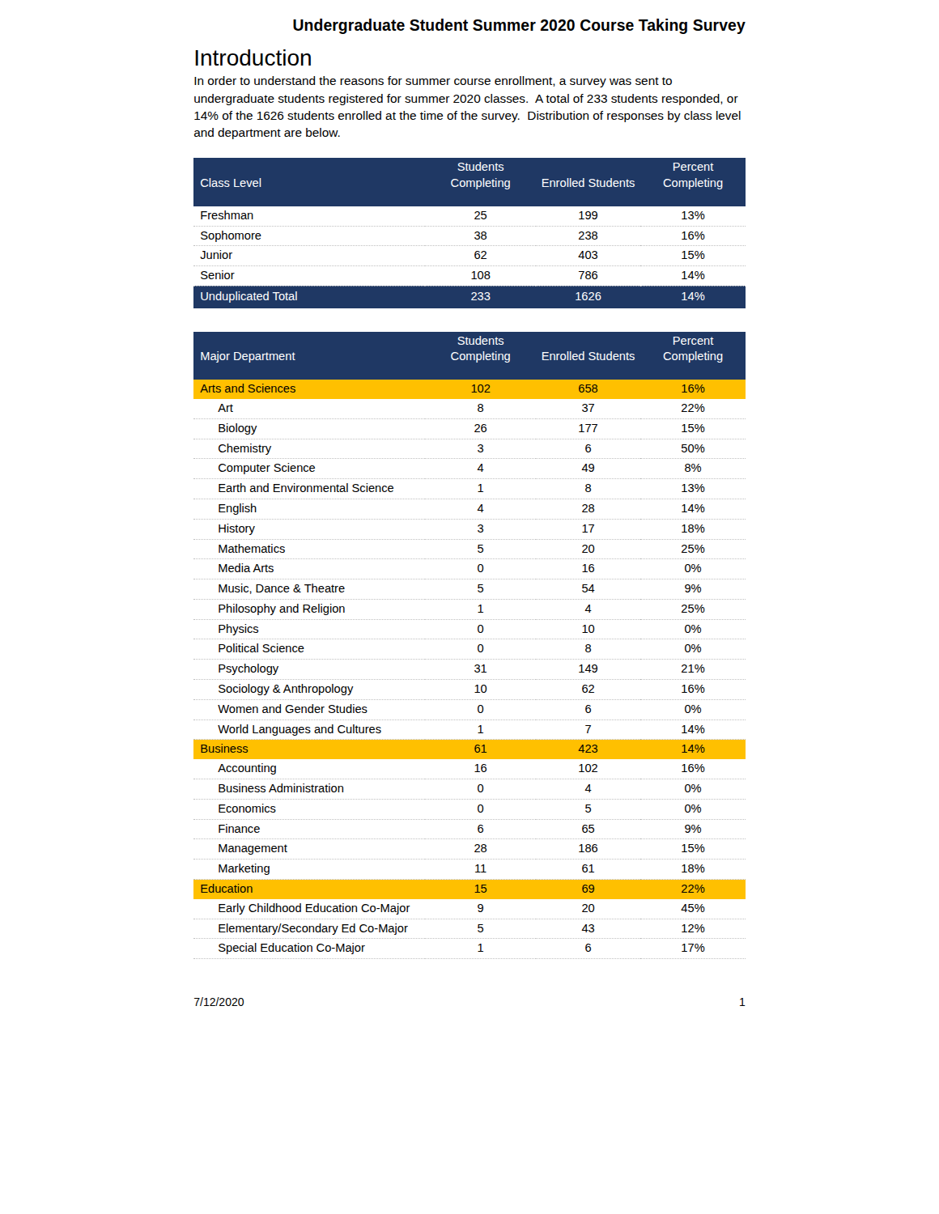Undergraduate Student Summer 2020 Course Taking Survey
Introduction
In order to understand the reasons for summer course enrollment, a survey was sent to undergraduate students registered for summer 2020 classes. A total of 233 students responded, or 14% of the 1626 students enrolled at the time of the survey. Distribution of responses by class level and department are below.
| Class Level | Students Completing | Enrolled Students | Percent Completing |
| --- | --- | --- | --- |
| Freshman | 25 | 199 | 13% |
| Sophomore | 38 | 238 | 16% |
| Junior | 62 | 403 | 15% |
| Senior | 108 | 786 | 14% |
| Unduplicated Total | 233 | 1626 | 14% |
| Major Department | Students Completing | Enrolled Students | Percent Completing |
| --- | --- | --- | --- |
| Arts and Sciences | 102 | 658 | 16% |
| Art | 8 | 37 | 22% |
| Biology | 26 | 177 | 15% |
| Chemistry | 3 | 6 | 50% |
| Computer Science | 4 | 49 | 8% |
| Earth and Environmental Science | 1 | 8 | 13% |
| English | 4 | 28 | 14% |
| History | 3 | 17 | 18% |
| Mathematics | 5 | 20 | 25% |
| Media Arts | 0 | 16 | 0% |
| Music, Dance & Theatre | 5 | 54 | 9% |
| Philosophy and Religion | 1 | 4 | 25% |
| Physics | 0 | 10 | 0% |
| Political Science | 0 | 8 | 0% |
| Psychology | 31 | 149 | 21% |
| Sociology & Anthropology | 10 | 62 | 16% |
| Women and Gender Studies | 0 | 6 | 0% |
| World Languages and Cultures | 1 | 7 | 14% |
| Business | 61 | 423 | 14% |
| Accounting | 16 | 102 | 16% |
| Business Administration | 0 | 4 | 0% |
| Economics | 0 | 5 | 0% |
| Finance | 6 | 65 | 9% |
| Management | 28 | 186 | 15% |
| Marketing | 11 | 61 | 18% |
| Education | 15 | 69 | 22% |
| Early Childhood Education Co-Major | 9 | 20 | 45% |
| Elementary/Secondary Ed Co-Major | 5 | 43 | 12% |
| Special Education Co-Major | 1 | 6 | 17% |
7/12/2020
1